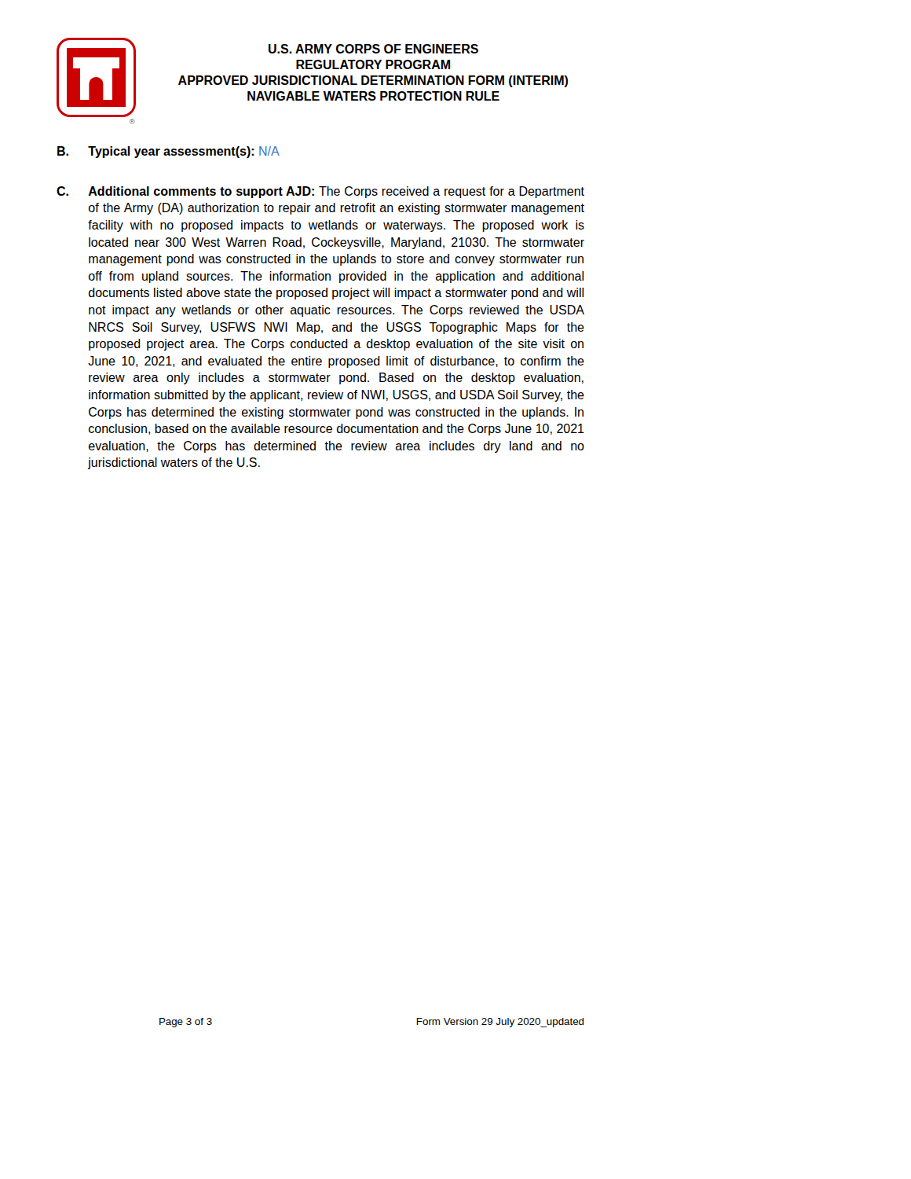®
U.S. ARMY CORPS OF ENGINEERS
REGULATORY PROGRAM
APPROVED JURISDICTIONAL DETERMINATION FORM (INTERIM)
NAVIGABLE WATERS PROTECTION RULE
B. Typical year assessment(s): N/A
C.
Additional comments to support AJD: The Corps received a request for a Department of the Army (DA) authorization to repair and retrofit an existing stormwater management facility with no proposed impacts to wetlands or waterways. The proposed work is located near 300 West Warren Road, Cockeysville, Maryland, 21030. The stormwater management pond was constructed in the uplands to store and convey stormwater run off from upland sources. The information provided in the application and additional documents listed above state the proposed project will impact a stormwater pond and will not impact any wetlands or other aquatic resources. The Corps reviewed the USDA NRCS Soil Survey, USFWS NWI Map, and the USGS Topographic Maps for the proposed project area. The Corps conducted a desktop evaluation of the site visit on June 10, 2021, and evaluated the entire proposed limit of disturbance, to confirm the review area only includes a stormwater pond. Based on the desktop evaluation, information submitted by the applicant, review of NWI, USGS, and USDA Soil Survey, the Corps has determined the existing stormwater pond was constructed in the uplands. In conclusion, based on the available resource documentation and the Corps June 10, 2021 evaluation, the Corps has determined the review area includes dry land and no jurisdictional waters of the U.S.
Page 3 of 3 Form Version 29 July 2020_updated